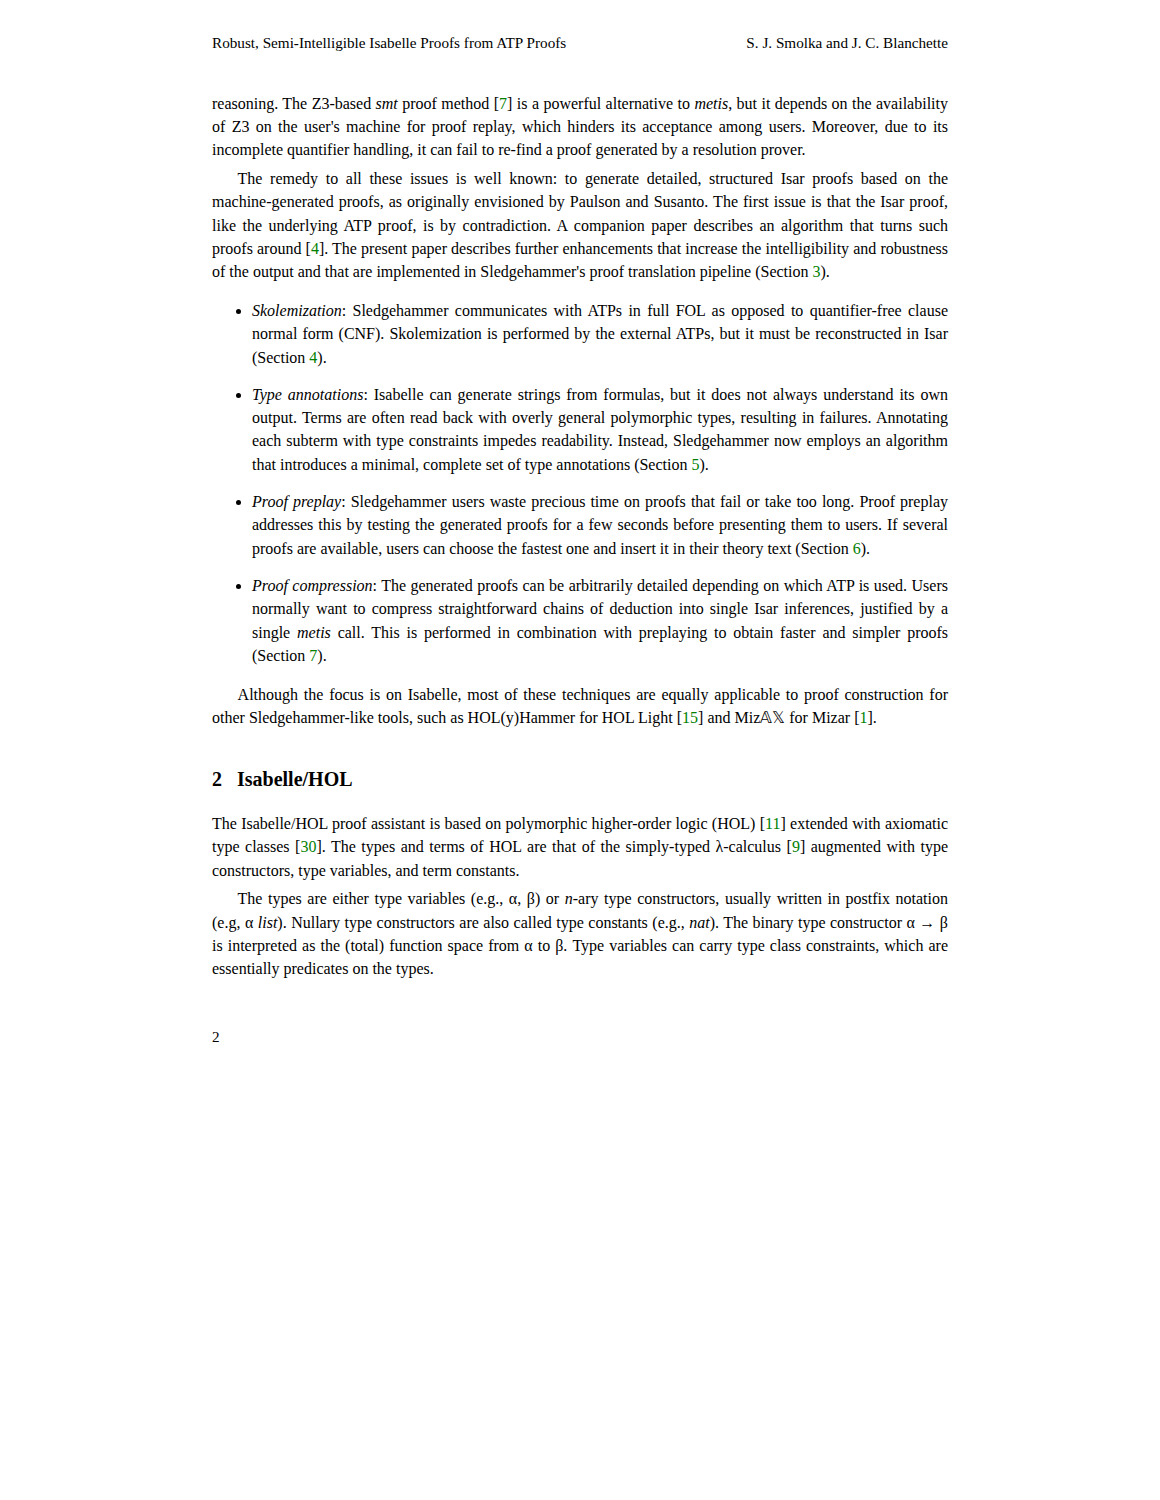Robust, Semi-Intelligible Isabelle Proofs from ATP Proofs S. J. Smolka and J. C. Blanchette
reasoning. The Z3-based smt proof method [7] is a powerful alternative to metis, but it depends on the availability of Z3 on the user's machine for proof replay, which hinders its acceptance among users. Moreover, due to its incomplete quantifier handling, it can fail to re-find a proof generated by a resolution prover.
The remedy to all these issues is well known: to generate detailed, structured Isar proofs based on the machine-generated proofs, as originally envisioned by Paulson and Susanto. The first issue is that the Isar proof, like the underlying ATP proof, is by contradiction. A companion paper describes an algorithm that turns such proofs around [4]. The present paper describes further enhancements that increase the intelligibility and robustness of the output and that are implemented in Sledgehammer's proof translation pipeline (Section 3).
Skolemization: Sledgehammer communicates with ATPs in full FOL as opposed to quantifier-free clause normal form (CNF). Skolemization is performed by the external ATPs, but it must be reconstructed in Isar (Section 4).
Type annotations: Isabelle can generate strings from formulas, but it does not always understand its own output. Terms are often read back with overly general polymorphic types, resulting in failures. Annotating each subterm with type constraints impedes readability. Instead, Sledgehammer now employs an algorithm that introduces a minimal, complete set of type annotations (Section 5).
Proof preplay: Sledgehammer users waste precious time on proofs that fail or take too long. Proof preplay addresses this by testing the generated proofs for a few seconds before presenting them to users. If several proofs are available, users can choose the fastest one and insert it in their theory text (Section 6).
Proof compression: The generated proofs can be arbitrarily detailed depending on which ATP is used. Users normally want to compress straightforward chains of deduction into single Isar inferences, justified by a single metis call. This is performed in combination with preplaying to obtain faster and simpler proofs (Section 7).
Although the focus is on Isabelle, most of these techniques are equally applicable to proof construction for other Sledgehammer-like tools, such as HOL(y)Hammer for HOL Light [15] and Miz𝔸𝕏 for Mizar [1].
2 Isabelle/HOL
The Isabelle/HOL proof assistant is based on polymorphic higher-order logic (HOL) [11] extended with axiomatic type classes [30]. The types and terms of HOL are that of the simply-typed λ-calculus [9] augmented with type constructors, type variables, and term constants.
The types are either type variables (e.g., α, β) or n-ary type constructors, usually written in postfix notation (e.g, α list). Nullary type constructors are also called type constants (e.g., nat). The binary type constructor α → β is interpreted as the (total) function space from α to β. Type variables can carry type class constraints, which are essentially predicates on the types.
2